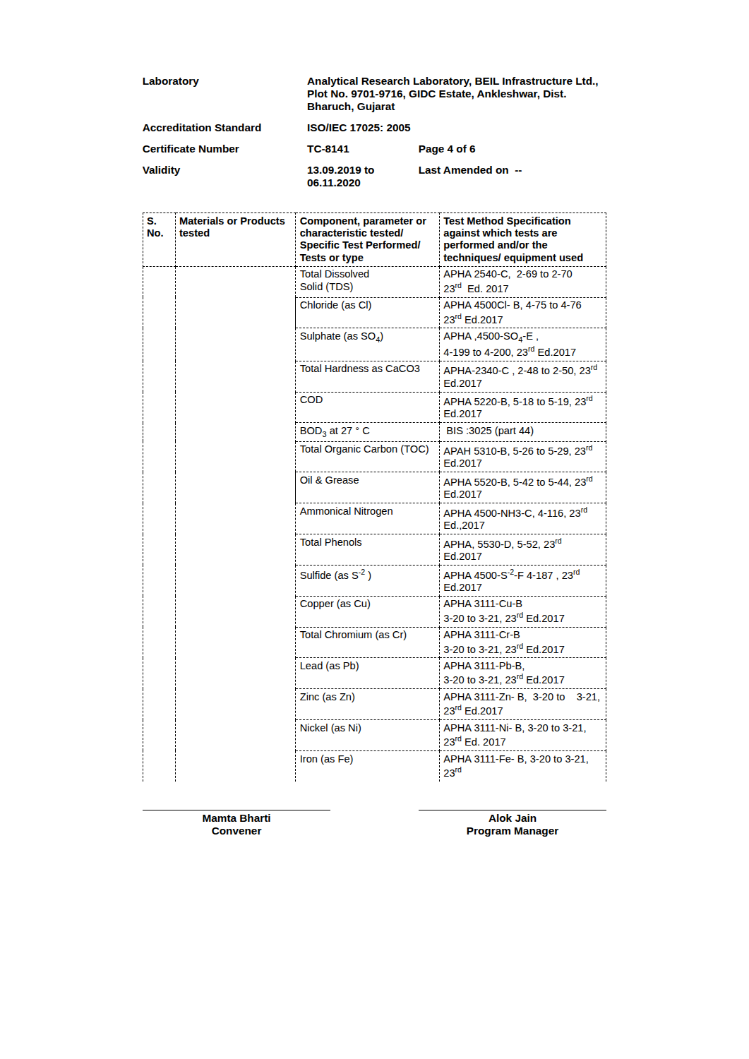Laboratory
Analytical Research Laboratory, BEIL Infrastructure Ltd., Plot No. 9701-9716, GIDC Estate, Ankleshwar, Dist. Bharuch, Gujarat
Accreditation Standard
ISO/IEC 17025: 2005
Certificate Number
TC-8141 Page 4 of 6
Validity
13.09.2019 to 06.11.2020 Last Amended on --
| S. No. | Materials or Products tested | Component, parameter or characteristic tested/ Specific Test Performed/ Tests or type of tests performed | Test Method Specification against which tests are performed and/or the techniques/ equipment used |
| --- | --- | --- | --- |
| | | Total Dissolved Solid (TDS) | APHA 2540-C, 2-69 to 2-70 23 rd Ed. 2017 |
| | | Chloride (as Cl) | APHA 4500Cl- B, 4-75 to 4-76 23 rd Ed.2017 |
| | | Sulphate (as SO 4 ) | APHA ,4500-SO 4 -E , 4-199 to 4-200, 23 rd Ed.2017 |
| | | Total Hardness as CaCO3 | APHA-2340-C , 2-48 to 2-50, 23 rd Ed.2017 |
| | | COD | APHA 5220-B, 5-18 to 5-19, 23 rd Ed.2017 |
| | | BOD 3 at 27 ° C | BIS :3025 (part 44) |
| | | Total Organic Carbon (TOC) | APAH 5310-B, 5-26 to 5-29, 23 rd Ed.2017 |
| | | Oil & Grease | APHA 5520-B, 5-42 to 5-44, 23 rd Ed.2017 |
| | | Ammonical Nitrogen | APHA 4500-NH3-C, 4-116, 23 rd Ed.,2017 |
| | | Total Phenols | APHA, 5530-D, 5-52, 23 rd Ed.2017 |
| | | Sulfide (as S -2 ) | APHA 4500-S -2 -F 4-187 , 23 rd Ed.2017 |
| | | Copper (as Cu) | APHA 3111-Cu-B 3-20 to 3-21, 23 rd Ed.2017 |
| | | Total Chromium (as Cr) | APHA 3111-Cr-B 3-20 to 3-21, 23 rd Ed.2017 |
| | | Lead (as Pb) | APHA 3111-Pb-B, 3-20 to 3-21, 23 rd Ed.2017 |
| | | Zinc (as Zn) | APHA 3111-Zn- B, 3-20 to 3-21, 23 rd Ed.2017 |
| | | Nickel (as Ni) | APHA 3111-Ni- B, 3-20 to 3-21, 23 rd Ed. 2017 |
| | | Iron (as Fe) | APHA 3111-Fe- B, 3-20 to 3-21, 23 rd |
Mamta Bharti
Convener
Alok Jain
Program Manager